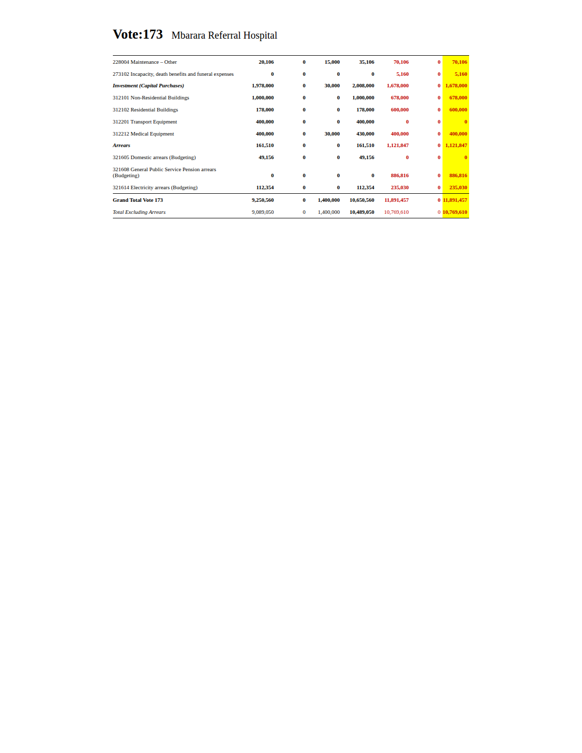Vote:173 Mbarara Referral Hospital
| 228004 Maintenance – Other | 20,106 | 0 | 15,000 | 35,106 | 70,106 | 0 | 70,106 |
| 273102 Incapacity, death benefits and funeral expenses | 0 | 0 | 0 | 0 | 5,160 | 0 | 5,160 |
| Investment (Capital Purchases) | 1,978,000 | 0 | 30,000 | 2,008,000 | 1,678,000 | 0 | 1,678,000 |
| 312101 Non-Residential Buildings | 1,000,000 | 0 | 0 | 1,000,000 | 678,000 | 0 | 678,000 |
| 312102 Residential Buildings | 178,000 | 0 | 0 | 178,000 | 600,000 | 0 | 600,000 |
| 312201 Transport Equipment | 400,000 | 0 | 0 | 400,000 | 0 | 0 | 0 |
| 312212 Medical Equipment | 400,000 | 0 | 30,000 | 430,000 | 400,000 | 0 | 400,000 |
| Arrears | 161,510 | 0 | 0 | 161,510 | 1,121,847 | 0 | 1,121,847 |
| 321605 Domestic arrears (Budgeting) | 49,156 | 0 | 0 | 49,156 | 0 | 0 | 0 |
| 321608 General Public Service Pension arrears (Budgeting) | 0 | 0 | 0 | 0 | 886,816 | 0 | 886,816 |
| 321614 Electricity arrears (Budgeting) | 112,354 | 0 | 0 | 112,354 | 235,030 | 0 | 235,030 |
| Grand Total Vote 173 | 9,250,560 | 0 | 1,400,000 | 10,650,560 | 11,891,457 | 0 | 11,891,457 |
| Total Excluding Arrears | 9,089,050 | 0 | 1,400,000 | 10,489,050 | 10,769,610 | 0 | 10,769,610 |